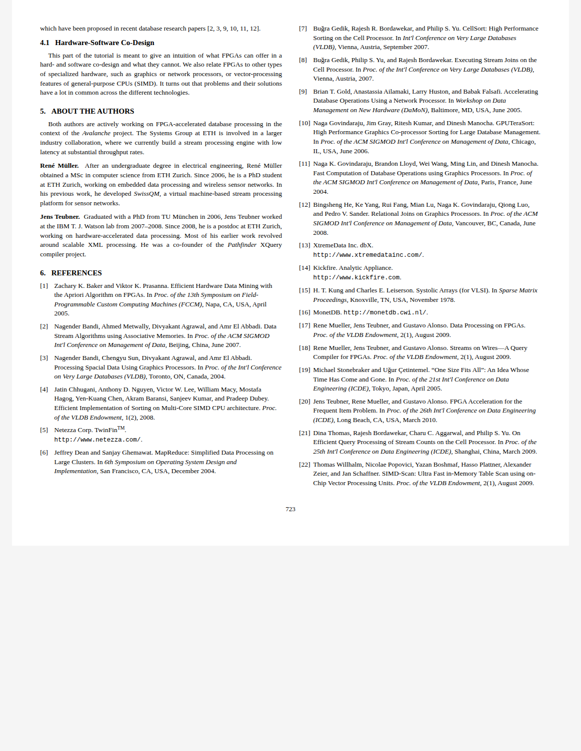which have been proposed in recent database research papers [2, 3, 9, 10, 11, 12].
4.1 Hardware-Software Co-Design
This part of the tutorial is meant to give an intuition of what FPGAs can offer in a hard- and software co-design and what they cannot. We also relate FPGAs to other types of specialized hardware, such as graphics or network processors, or vector-processing features of general-purpose CPUs (SIMD). It turns out that problems and their solutions have a lot in common across the different technologies.
5. ABOUT THE AUTHORS
Both authors are actively working on FPGA-accelerated database processing in the context of the Avalanche project. The Systems Group at ETH is involved in a larger industry collaboration, where we currently build a stream processing engine with low latency at substantial throughput rates.
René Müller. After an undergraduate degree in electrical engineering, René Müller obtained a MSc in computer science from ETH Zurich. Since 2006, he is a PhD student at ETH Zurich, working on embedded data processing and wireless sensor networks. In his previous work, he developed SwissQM, a virtual machine-based stream processing platform for sensor networks.
Jens Teubner. Graduated with a PhD from TU München in 2006, Jens Teubner worked at the IBM T. J. Watson lab from 2007–2008. Since 2008, he is a postdoc at ETH Zurich, working on hardware-accelerated data processing. Most of his earlier work revolved around scalable XML processing. He was a co-founder of the Pathfinder XQuery compiler project.
6. REFERENCES
Zachary K. Baker and Viktor K. Prasanna. Efficient Hardware Data Mining with the Apriori Algorithm on FPGAs. In Proc. of the 13th Symposium on Field-Programmable Custom Computing Machines (FCCM), Napa, CA, USA, April 2005.
Nagender Bandi, Ahmed Metwally, Divyakant Agrawal, and Amr El Abbadi. Data Stream Algorithms using Associative Memories. In Proc. of the ACM SIGMOD Int'l Conference on Management of Data, Beijing, China, June 2007.
Nagender Bandi, Chengyu Sun, Divyakant Agrawal, and Amr El Abbadi. Processing Spacial Data Using Graphics Processors. In Proc. of the Int'l Conference on Very Large Databases (VLDB), Toronto, ON, Canada, 2004.
Jatin Chhugani, Anthony D. Nguyen, Victor W. Lee, William Macy, Mostafa Hagog, Yen-Kuang Chen, Akram Baransi, Sanjeev Kumar, and Pradeep Dubey. Efficient Implementation of Sorting on Multi-Core SIMD CPU architecture. Proc. of the VLDB Endowment, 1(2), 2008.
Netezza Corp. TwinFinTM.
http://www.netezza.com/.
Jeffrey Dean and Sanjay Ghemawat. MapReduce: Simplified Data Processing on Large Clusters. In 6th Symposium on Operating System Design and Implementation, San Francisco, CA, USA, December 2004.
Buğra Gedik, Rajesh R. Bordawekar, and Philip S. Yu. CellSort: High Performance Sorting on the Cell Processor. In Int'l Conference on Very Large Databases (VLDB), Vienna, Austria, September 2007.
Buğra Gedik, Philip S. Yu, and Rajesh Bordawekar. Executing Stream Joins on the Cell Processor. In Proc. of the Int'l Conference on Very Large Databases (VLDB), Vienna, Austria, 2007.
Brian T. Gold, Anastassia Ailamaki, Larry Huston, and Babak Falsafi. Accelerating Database Operations Using a Network Processor. In Workshop on Data Management on New Hardware (DaMoN), Baltimore, MD, USA, June 2005.
Naga Govindaraju, Jim Gray, Ritesh Kumar, and Dinesh Manocha. GPUTeraSort: High Performance Graphics Co-processor Sorting for Large Database Management. In Proc. of the ACM SIGMOD Int'l Conference on Management of Data, Chicago, IL, USA, June 2006.
Naga K. Govindaraju, Brandon Lloyd, Wei Wang, Ming Lin, and Dinesh Manocha. Fast Computation of Database Operations using Graphics Processors. In Proc. of the ACM SIGMOD Int'l Conference on Management of Data, Paris, France, June 2004.
Bingsheng He, Ke Yang, Rui Fang, Mian Lu, Naga K. Govindaraju, Qiong Luo, and Pedro V. Sander. Relational Joins on Graphics Processors. In Proc. of the ACM SIGMOD Int'l Conference on Management of Data, Vancouver, BC, Canada, June 2008.
XtremeData Inc. dbX.
http://www.xtremedatainc.com/.
Kickfire. Analytic Appliance.
http://www.kickfire.com.
H. T. Kung and Charles E. Leiserson. Systolic Arrays (for VLSI). In Sparse Matrix Proceedings, Knoxville, TN, USA, November 1978.
MonetDB. http://monetdb.cwi.nl/.
Rene Mueller, Jens Teubner, and Gustavo Alonso. Data Processing on FPGAs. Proc. of the VLDB Endowment, 2(1), August 2009.
Rene Mueller, Jens Teubner, and Gustavo Alonso. Streams on Wires—A Query Compiler for FPGAs. Proc. of the VLDB Endowment, 2(1), August 2009.
Michael Stonebraker and Uğur Çetintemel. “One Size Fits All”: An Idea Whose Time Has Come and Gone. In Proc. of the 21st Int'l Conference on Data Engineering (ICDE), Tokyo, Japan, April 2005.
Jens Teubner, Rene Mueller, and Gustavo Alonso. FPGA Acceleration for the Frequent Item Problem. In Proc. of the 26th Int'l Conference on Data Engineering (ICDE), Long Beach, CA, USA, March 2010.
Dina Thomas, Rajesh Bordawekar, Charu C. Aggarwal, and Philip S. Yu. On Efficient Query Processing of Stream Counts on the Cell Processor. In Proc. of the 25th Int'l Conference on Data Engineering (ICDE), Shanghai, China, March 2009.
Thomas Willhalm, Nicolae Popovici, Yazan Boshmaf, Hasso Plattner, Alexander Zeier, and Jan Schaffner. SIMD-Scan: Ultra Fast in-Memory Table Scan using on-Chip Vector Processing Units. Proc. of the VLDB Endowment, 2(1), August 2009.
723